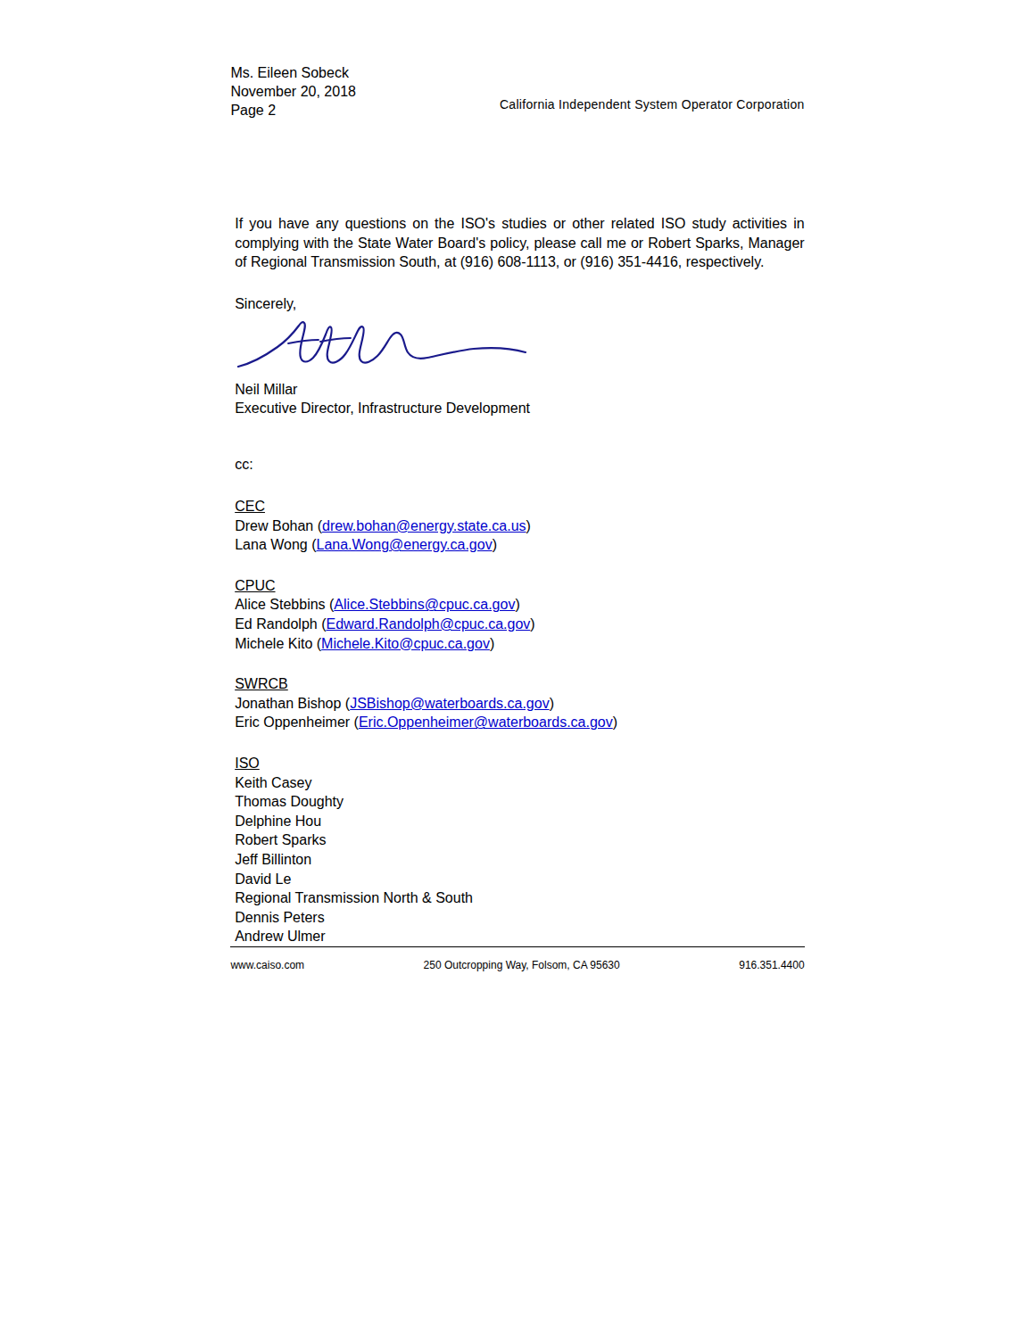Ms. Eileen Sobeck
November 20, 2018
Page 2
California Independent System Operator Corporation
If you have any questions on the ISO's studies or other related ISO study activities in complying with the State Water Board's policy, please call me or Robert Sparks, Manager of Regional Transmission South, at (916) 608-1113, or (916) 351-4416, respectively.
Sincerely,
Neil Millar
Executive Director, Infrastructure Development
cc:
CEC
Drew Bohan (drew.bohan@energy.state.ca.us)
Lana Wong (Lana.Wong@energy.ca.gov)
CPUC
Alice Stebbins (Alice.Stebbins@cpuc.ca.gov)
Ed Randolph (Edward.Randolph@cpuc.ca.gov)
Michele Kito (Michele.Kito@cpuc.ca.gov)
SWRCB
Jonathan Bishop (JSBishop@waterboards.ca.gov)
Eric Oppenheimer (Eric.Oppenheimer@waterboards.ca.gov)
ISO
Keith Casey
Thomas Doughty
Delphine Hou
Robert Sparks
Jeff Billinton
David Le
Regional Transmission North & South
Dennis Peters
Andrew Ulmer
www.caiso.com
250 Outcropping Way, Folsom, CA 95630
916.351.4400